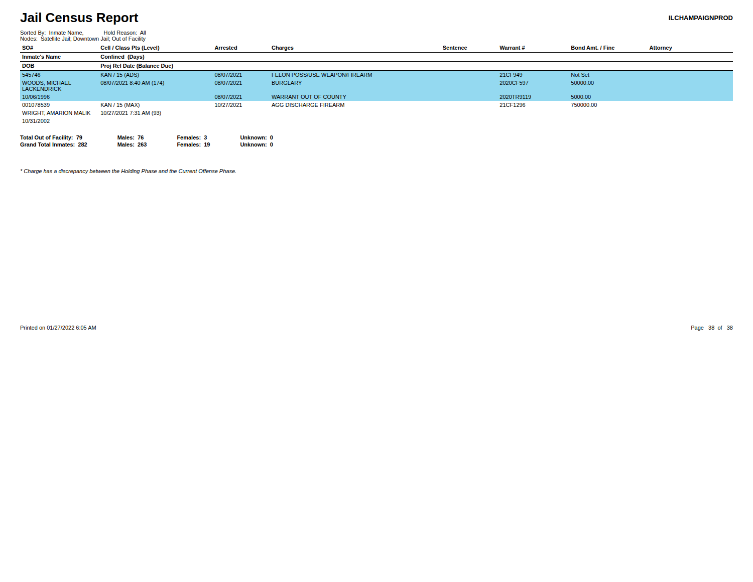Jail Census Report
ILCHAMPAIGNPROD
Sorted By: Inmate Name, Hold Reason: All
Nodes: Satellite Jail; Downtown Jail; Out of Facility
| SO# | Cell / Class Pts (Level) | Arrested | Charges | Sentence | Warrant # | Bond Amt. / Fine | Attorney |
| --- | --- | --- | --- | --- | --- | --- | --- |
| Inmate's Name | Confined (Days) | | | | | | |
| DOB | Proj Rel Date (Balance Due) | | | | | | |
| 545746 | KAN / 15 (ADS) | 08/07/2021 | FELON POSS/USE WEAPON/FIREARM | | 21CF949 | Not Set | |
| WOODS, MICHAEL LACKENDRICK | 08/07/2021 8:40 AM (174) | 08/07/2021 | BURGLARY | | 2020CF597 | 50000.00 | |
| 10/06/1996 | | 08/07/2021 | WARRANT OUT OF COUNTY | | 2020TR9119 | 5000.00 | |
| 001078539 | KAN / 15 (MAX) | 10/27/2021 | AGG DISCHARGE FIREARM | | 21CF1296 | 750000.00 | |
| WRIGHT, AMARION MALIK | 10/27/2021 7:31 AM (93) | | | | | | |
| 10/31/2002 | | | | | | | |
| Total Out of Facility: 79 | Males: 76 | Females: 3 | Unknown: 0 |
| Grand Total Inmates: 282 | Males: 263 | Females: 19 | Unknown: 0 |
* Charge has a discrepancy between the Holding Phase and the Current Offense Phase.
Printed on 01/27/2022 6:05 AM Page 38 of 38